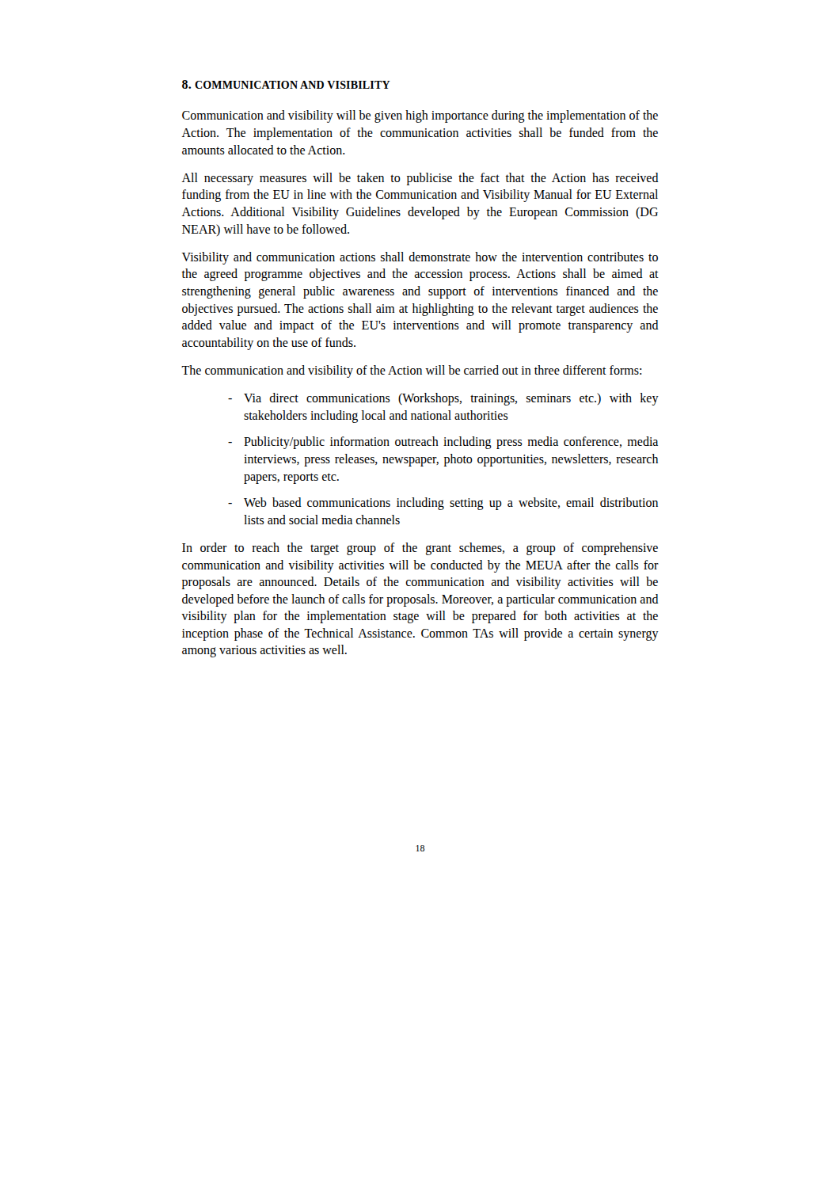8. Communication and visibility
Communication and visibility will be given high importance during the implementation of the Action. The implementation of the communication activities shall be funded from the amounts allocated to the Action.
All necessary measures will be taken to publicise the fact that the Action has received funding from the EU in line with the Communication and Visibility Manual for EU External Actions. Additional Visibility Guidelines developed by the European Commission (DG NEAR) will have to be followed.
Visibility and communication actions shall demonstrate how the intervention contributes to the agreed programme objectives and the accession process. Actions shall be aimed at strengthening general public awareness and support of interventions financed and the objectives pursued. The actions shall aim at highlighting to the relevant target audiences the added value and impact of the EU's interventions and will promote transparency and accountability on the use of funds.
The communication and visibility of the Action will be carried out in three different forms:
Via direct communications (Workshops, trainings, seminars etc.) with key stakeholders including local and national authorities
Publicity/public information outreach including press media conference, media interviews, press releases, newspaper, photo opportunities, newsletters, research papers, reports etc.
Web based communications including setting up a website, email distribution lists and social media channels
In order to reach the target group of the grant schemes, a group of comprehensive communication and visibility activities will be conducted by the MEUA after the calls for proposals are announced. Details of the communication and visibility activities will be developed before the launch of calls for proposals. Moreover, a particular communication and visibility plan for the implementation stage will be prepared for both activities at the inception phase of the Technical Assistance. Common TAs will provide a certain synergy among various activities as well.
18